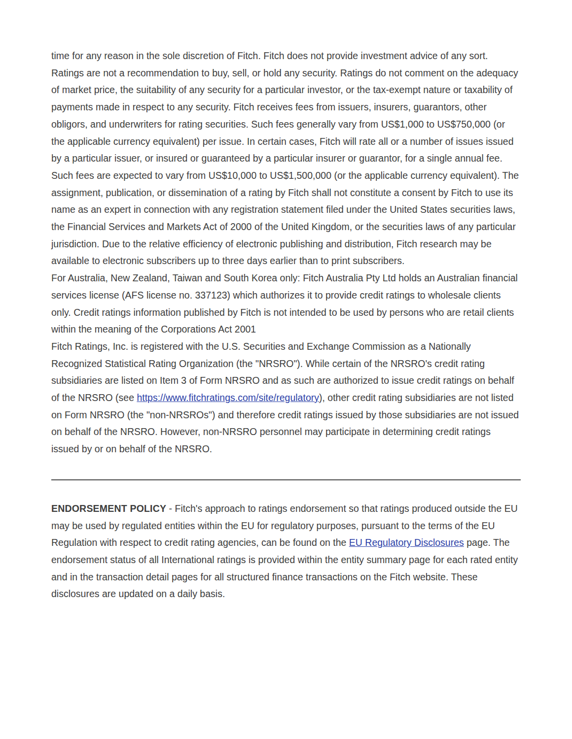time for any reason in the sole discretion of Fitch. Fitch does not provide investment advice of any sort. Ratings are not a recommendation to buy, sell, or hold any security. Ratings do not comment on the adequacy of market price, the suitability of any security for a particular investor, or the tax-exempt nature or taxability of payments made in respect to any security. Fitch receives fees from issuers, insurers, guarantors, other obligors, and underwriters for rating securities. Such fees generally vary from US$1,000 to US$750,000 (or the applicable currency equivalent) per issue. In certain cases, Fitch will rate all or a number of issues issued by a particular issuer, or insured or guaranteed by a particular insurer or guarantor, for a single annual fee. Such fees are expected to vary from US$10,000 to US$1,500,000 (or the applicable currency equivalent). The assignment, publication, or dissemination of a rating by Fitch shall not constitute a consent by Fitch to use its name as an expert in connection with any registration statement filed under the United States securities laws, the Financial Services and Markets Act of 2000 of the United Kingdom, or the securities laws of any particular jurisdiction. Due to the relative efficiency of electronic publishing and distribution, Fitch research may be available to electronic subscribers up to three days earlier than to print subscribers.
For Australia, New Zealand, Taiwan and South Korea only: Fitch Australia Pty Ltd holds an Australian financial services license (AFS license no. 337123) which authorizes it to provide credit ratings to wholesale clients only. Credit ratings information published by Fitch is not intended to be used by persons who are retail clients within the meaning of the Corporations Act 2001
Fitch Ratings, Inc. is registered with the U.S. Securities and Exchange Commission as a Nationally Recognized Statistical Rating Organization (the "NRSRO"). While certain of the NRSRO's credit rating subsidiaries are listed on Item 3 of Form NRSRO and as such are authorized to issue credit ratings on behalf of the NRSRO (see https://www.fitchratings.com/site/regulatory), other credit rating subsidiaries are not listed on Form NRSRO (the "non-NRSROs") and therefore credit ratings issued by those subsidiaries are not issued on behalf of the NRSRO. However, non-NRSRO personnel may participate in determining credit ratings issued by or on behalf of the NRSRO.
ENDORSEMENT POLICY - Fitch's approach to ratings endorsement so that ratings produced outside the EU may be used by regulated entities within the EU for regulatory purposes, pursuant to the terms of the EU Regulation with respect to credit rating agencies, can be found on the EU Regulatory Disclosures page. The endorsement status of all International ratings is provided within the entity summary page for each rated entity and in the transaction detail pages for all structured finance transactions on the Fitch website. These disclosures are updated on a daily basis.